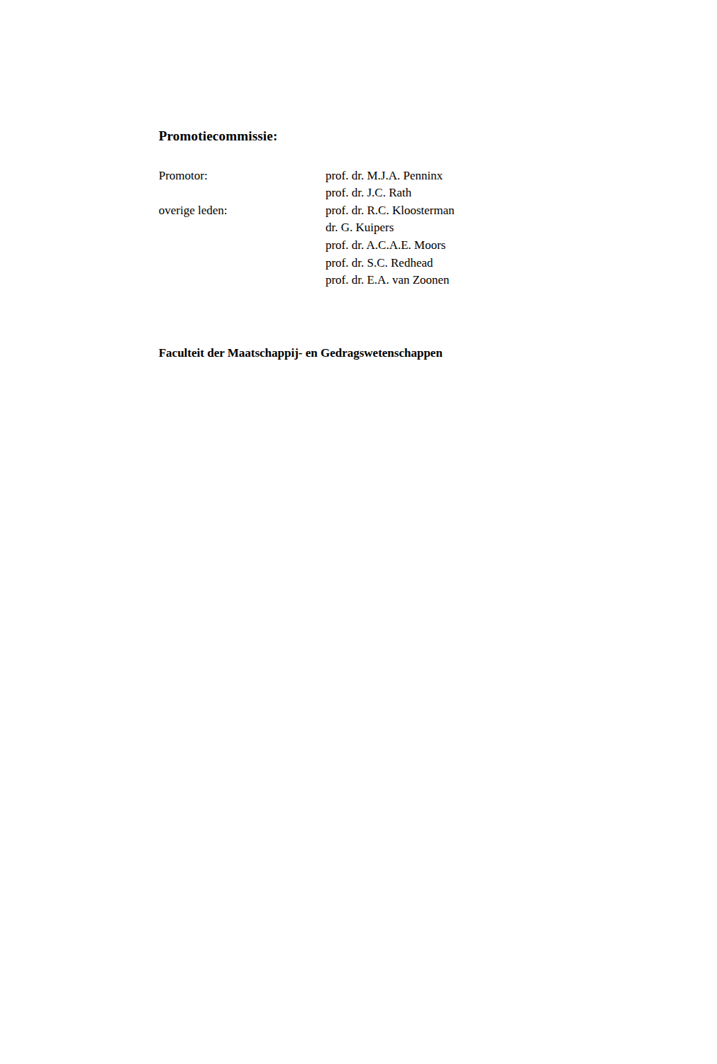Promotiecommissie:
| Promotor: | prof. dr. M.J.A. Penninx |
| | prof. dr. J.C. Rath |
| overige leden: | prof. dr. R.C. Kloosterman |
| | dr. G. Kuipers |
| | prof. dr. A.C.A.E. Moors |
| | prof. dr. S.C. Redhead |
| | prof. dr. E.A. van Zoonen |
Faculteit der Maatschappij- en Gedragswetenschappen